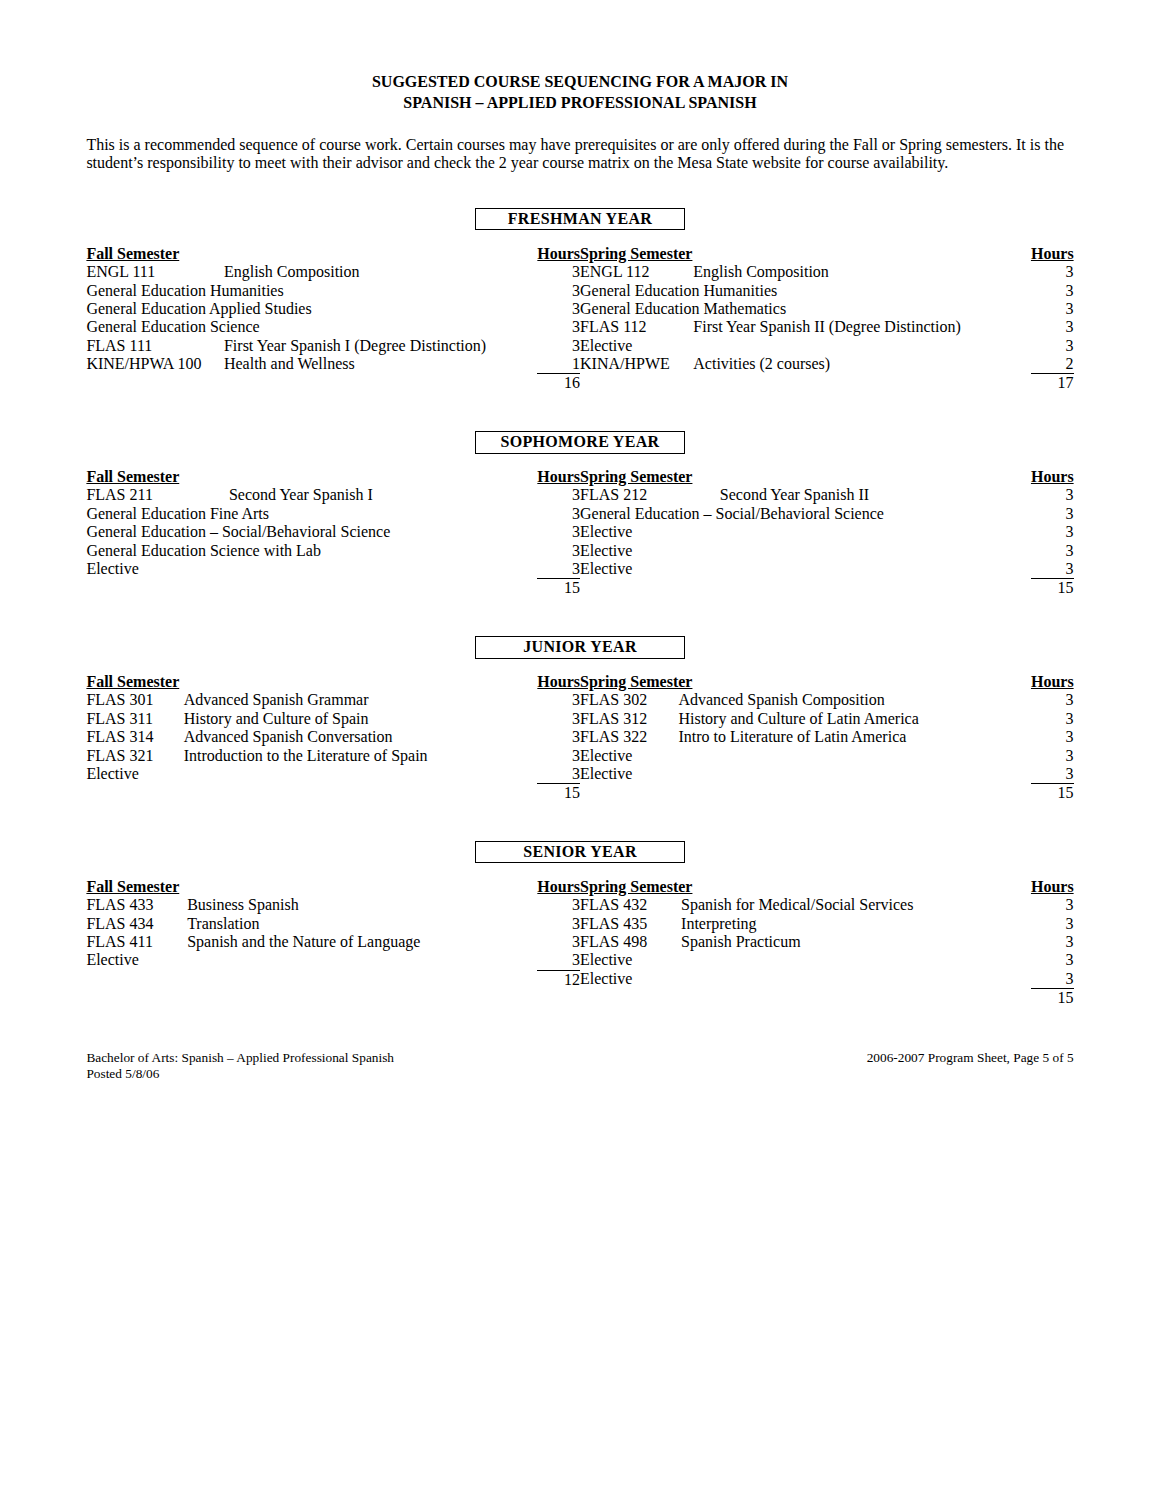SUGGESTED COURSE SEQUENCING FOR A MAJOR IN
SPANISH – APPLIED PROFESSIONAL SPANISH
This is a recommended sequence of course work. Certain courses may have prerequisites or are only offered during the Fall or Spring semesters. It is the student’s responsibility to meet with their advisor and check the 2 year course matrix on the Mesa State website for course availability.
FRESHMAN YEAR
| / Fall Semester / Hours / / --- / --- / / ENGL 111 / English Composition / 3 / / General Education Humanities / 3 / / General Education Applied Studies / 3 / / General Education Science / 3 / / FLAS 111 / First Year Spanish I (Degree Distinction) / 3 / / KINE/HPWA 100 / Health and Wellness / 1 / / 16 / | / Spring Semester / Hours / / --- / --- / / ENGL 112 / English Composition / 3 / / General Education Humanities / 3 / / General Education Mathematics / 3 / / FLAS 112 / First Year Spanish II (Degree Distinction) / 3 / / Elective / 3 / / KINA/HPWE / Activities (2 courses) / 2 / / 17 / |
SOPHOMORE YEAR
| / Fall Semester / Hours / / --- / --- / / FLAS 211 / Second Year Spanish I / 3 / / General Education Fine Arts / 3 / / General Education – Social/Behavioral Science / 3 / / General Education Science with Lab / 3 / / Elective / 3 / / 15 / | / Spring Semester / Hours / / --- / --- / / FLAS 212 / Second Year Spanish II / 3 / / General Education – Social/Behavioral Science / 3 / / Elective / 3 / / Elective / 3 / / Elective / 3 / / 15 / |
JUNIOR YEAR
| / Fall Semester / Hours / / --- / --- / / FLAS 301 / Advanced Spanish Grammar / 3 / / FLAS 311 / History and Culture of Spain / 3 / / FLAS 314 / Advanced Spanish Conversation / 3 / / FLAS 321 / Introduction to the Literature of Spain / 3 / / Elective / 3 / / 15 / | / Spring Semester / Hours / / --- / --- / / FLAS 302 / Advanced Spanish Composition / 3 / / FLAS 312 / History and Culture of Latin America / 3 / / FLAS 322 / Intro to Literature of Latin America / 3 / / Elective / 3 / / Elective / 3 / / 15 / |
SENIOR YEAR
| / Fall Semester / Hours / / --- / --- / / FLAS 433 / Business Spanish / 3 / / FLAS 434 / Translation / 3 / / FLAS 411 / Spanish and the Nature of Language / 3 / / Elective / 3 / / 12 / | / Spring Semester / Hours / / --- / --- / / FLAS 432 / Spanish for Medical/Social Services / 3 / / FLAS 435 / Interpreting / 3 / / FLAS 498 / Spanish Practicum / 3 / / Elective / 3 / / Elective / 3 / / 15 / |
| Bachelor of Arts: Spanish – Applied Professional Spanish | 2006-2007 Program Sheet, Page 5 of 5 |
| Posted 5/8/06 | |